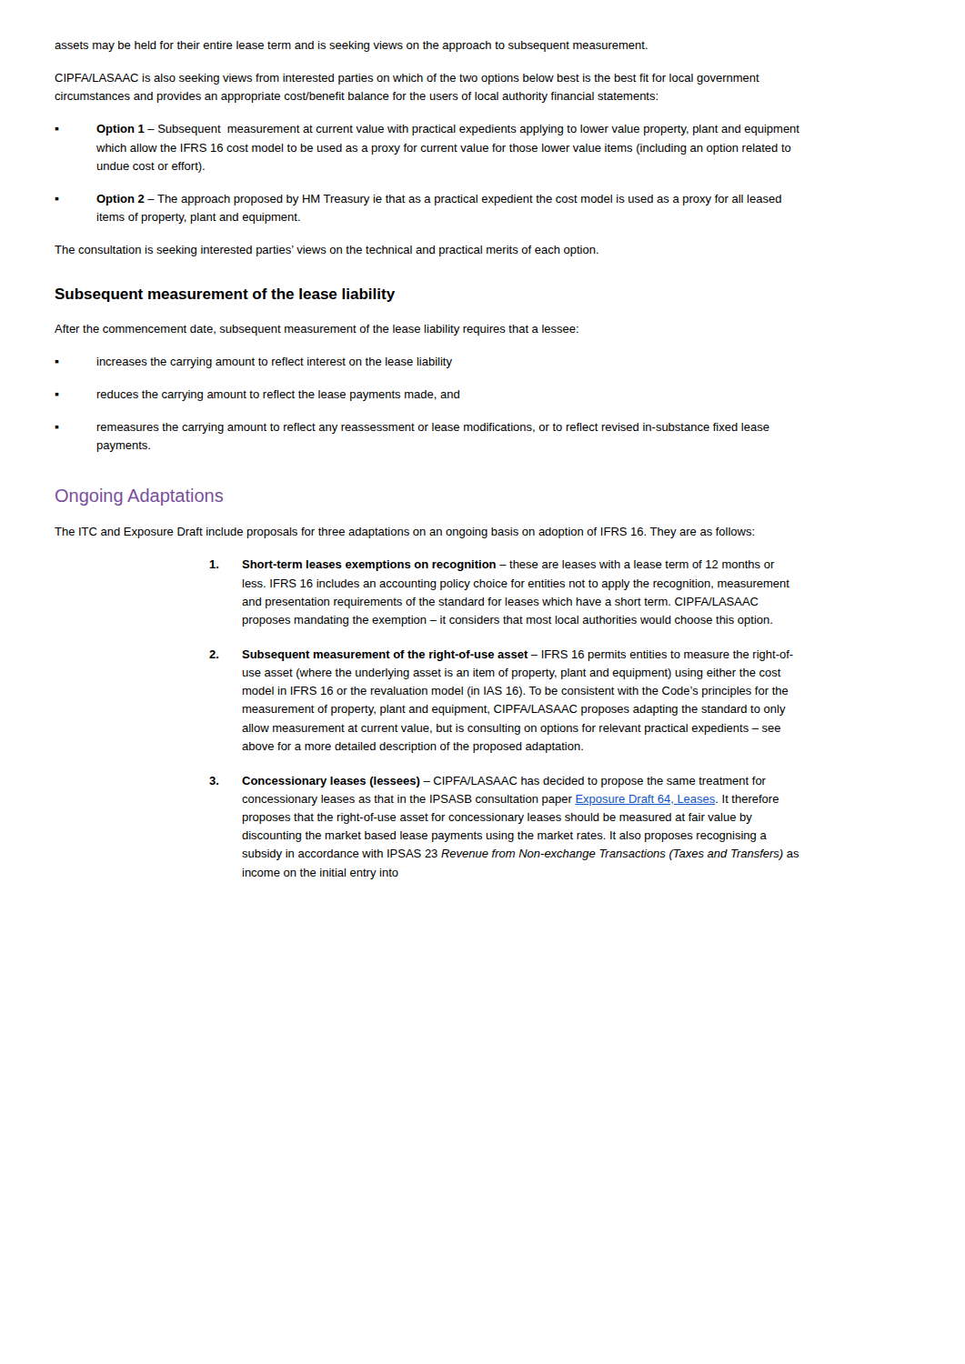assets may be held for their entire lease term and is seeking views on the approach to subsequent measurement.
CIPFA/LASAAC is also seeking views from interested parties on which of the two options below best is the best fit for local government circumstances and provides an appropriate cost/benefit balance for the users of local authority financial statements:
Option 1 – Subsequent measurement at current value with practical expedients applying to lower value property, plant and equipment which allow the IFRS 16 cost model to be used as a proxy for current value for those lower value items (including an option related to undue cost or effort).
Option 2 – The approach proposed by HM Treasury ie that as a practical expedient the cost model is used as a proxy for all leased items of property, plant and equipment.
The consultation is seeking interested parties’ views on the technical and practical merits of each option.
Subsequent measurement of the lease liability
After the commencement date, subsequent measurement of the lease liability requires that a lessee:
increases the carrying amount to reflect interest on the lease liability
reduces the carrying amount to reflect the lease payments made, and
remeasures the carrying amount to reflect any reassessment or lease modifications, or to reflect revised in-substance fixed lease payments.
Ongoing Adaptations
The ITC and Exposure Draft include proposals for three adaptations on an ongoing basis on adoption of IFRS 16. They are as follows:
Short-term leases exemptions on recognition – these are leases with a lease term of 12 months or less. IFRS 16 includes an accounting policy choice for entities not to apply the recognition, measurement and presentation requirements of the standard for leases which have a short term. CIPFA/LASAAC proposes mandating the exemption – it considers that most local authorities would choose this option.
Subsequent measurement of the right-of-use asset – IFRS 16 permits entities to measure the right-of-use asset (where the underlying asset is an item of property, plant and equipment) using either the cost model in IFRS 16 or the revaluation model (in IAS 16). To be consistent with the Code’s principles for the measurement of property, plant and equipment, CIPFA/LASAAC proposes adapting the standard to only allow measurement at current value, but is consulting on options for relevant practical expedients – see above for a more detailed description of the proposed adaptation.
Concessionary leases (lessees) – CIPFA/LASAAC has decided to propose the same treatment for concessionary leases as that in the IPSASB consultation paper Exposure Draft 64, Leases. It therefore proposes that the right-of-use asset for concessionary leases should be measured at fair value by discounting the market based lease payments using the market rates. It also proposes recognising a subsidy in accordance with IPSAS 23 Revenue from Non-exchange Transactions (Taxes and Transfers) as income on the initial entry into